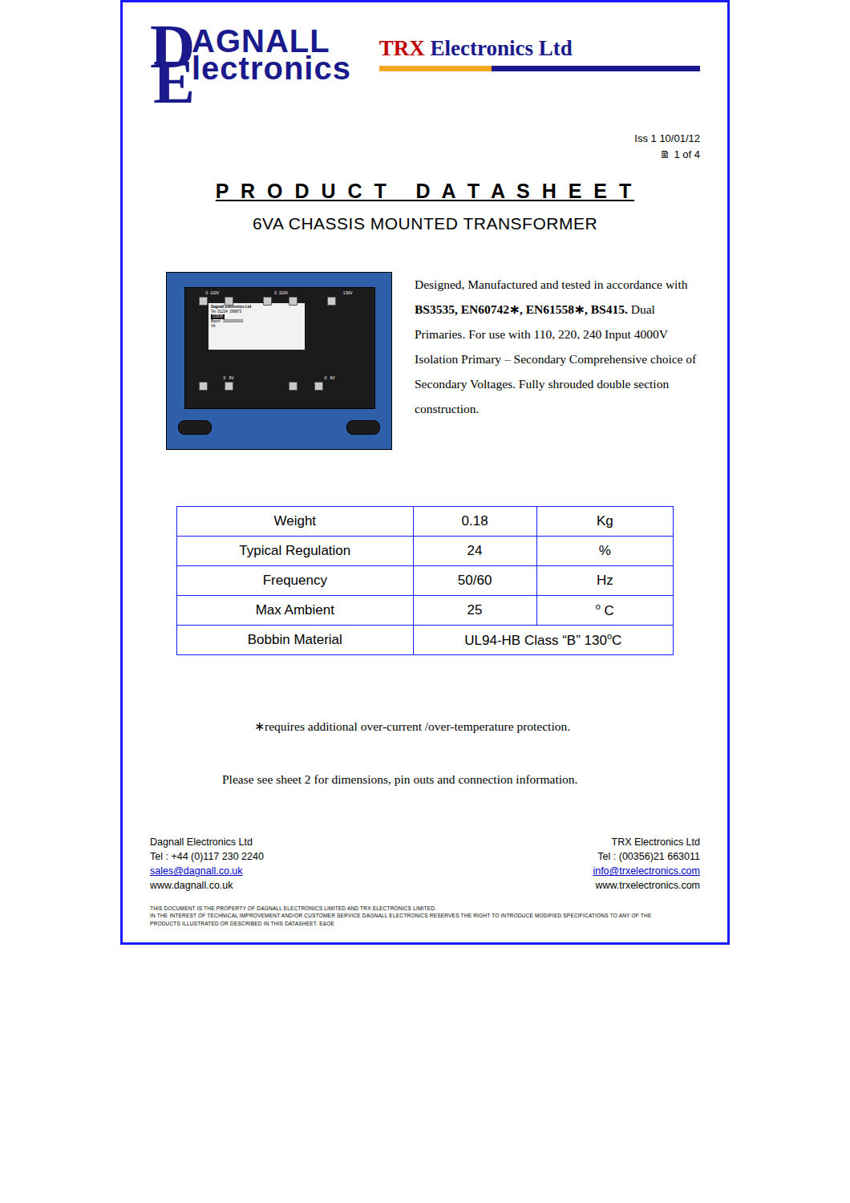D E
AGNALL
lectronics
TRX Electronics Ltd
Iss 1 10/01/12
🗎1 of 4
P R O D U C T D A T A S H E E T
6VA CHASSIS MOUNTED TRANSFORMER
0 110V 0 110V 130V
Dagnall Electronics Ltd
Tel 01234 398873
D3535
Batch: 0000000000
VA
0 6V 0 6V
Designed, Manufactured and tested in accordance with BS3535, EN60742∗, EN61558∗, BS415. Dual Primaries. For use with 110, 220, 240 Input 4000V Isolation Primary – Secondary Comprehensive choice of Secondary Voltages. Fully shrouded double section construction.
| Weight | 0.18 | Kg |
| Typical Regulation | 24 | % |
| Frequency | 50/60 | Hz |
| Max Ambient | 25 | o C |
| Bobbin Material | UL94-HB Class “B” 130 o C |
∗requires additional over-current /over-temperature protection.
Please see sheet 2 for dimensions, pin outs and connection information.
Dagnall Electronics Ltd
Tel : +44 (0)117 230 2240
sales@dagnall.co.uk
www.dagnall.co.uk
TRX Electronics Ltd
Tel : (00356)21 663011
info@trxelectronics.com
www.trxelectronics.com
THIS DOCUMENT IS THE PROPERTY OF DAGNALL ELECTRONICS LIMITED AND TRX ELECTRONICS LIMITED.
IN THE INTEREST OF TECHNICAL IMPROVEMENT AND/OR CUSTOMER SERVICE DAGNALL ELECTRONICS RESERVES THE RIGHT TO INTRODUCE MODIFIED SPECIFICATIONS TO ANY OF THE
PRODUCTS ILLUSTRATED OR DESCRIBED IN THIS DATASHEET. E&OE